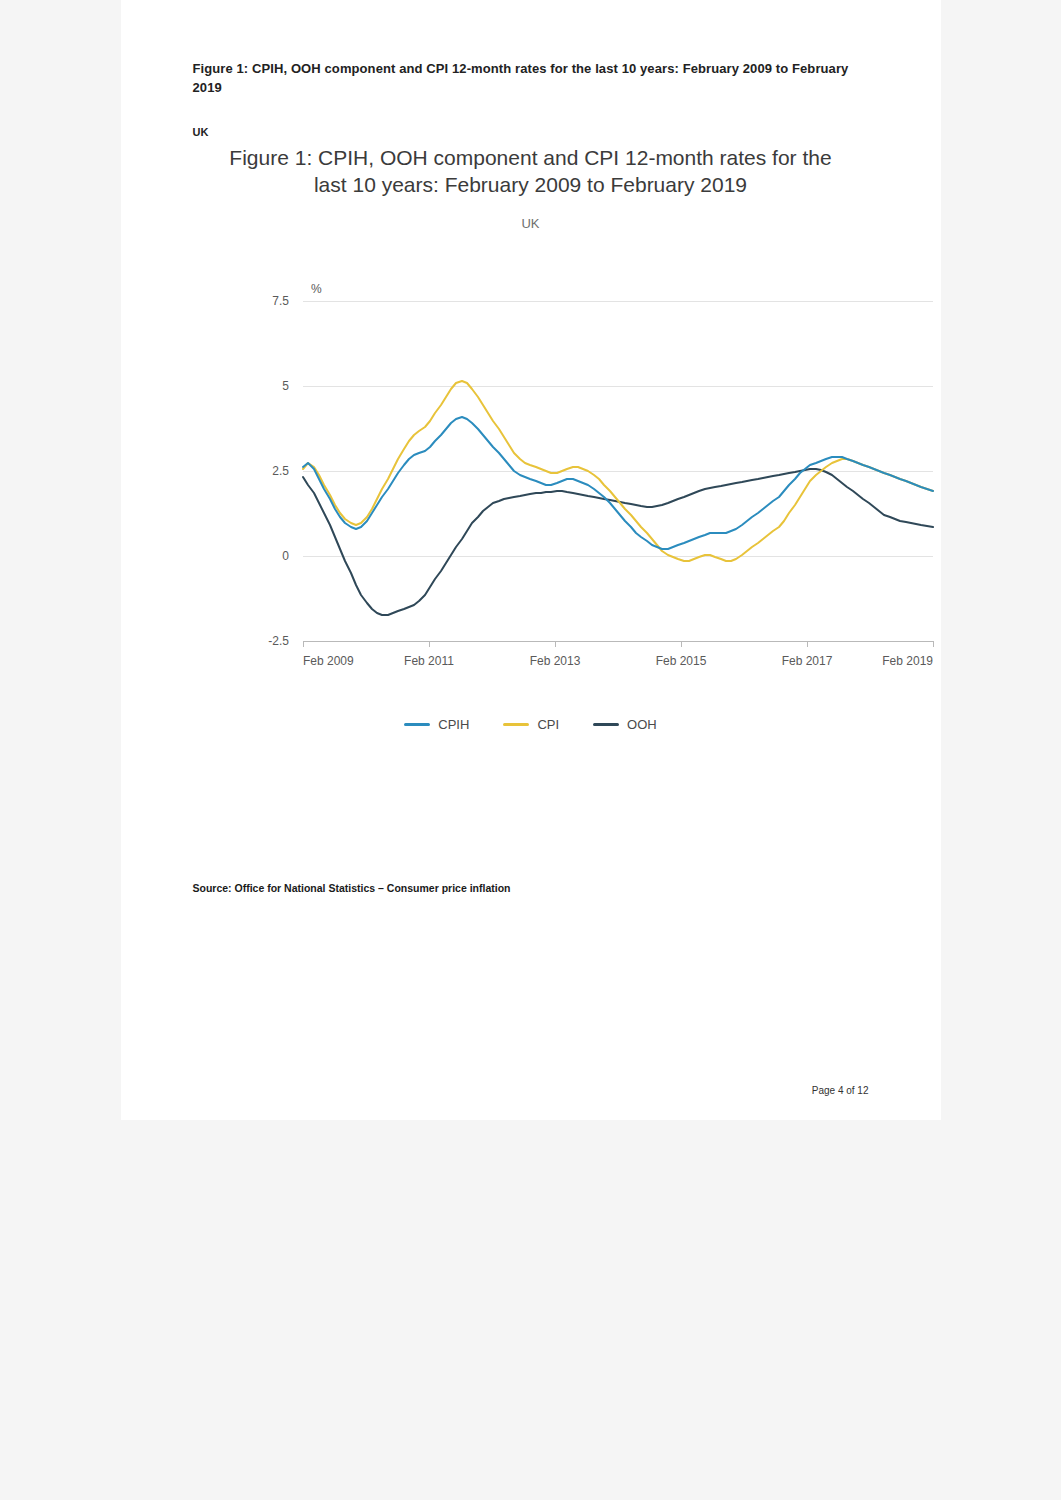Figure 1: CPIH, OOH component and CPI 12-month rates for the last 10 years: February 2009 to February 2019
UK
Figure 1: CPIH, OOH component and CPI 12-month rates for the last 10 years: February 2009 to February 2019 UK
7.5 5 2.5 0 -2.5 % Feb 2009 Feb 2011 Feb 2013 Feb 2015 Feb 2017 Feb 2019
CPIH CPI OOH
Source: Office for National Statistics – Consumer price inflation
Page 4 of 12